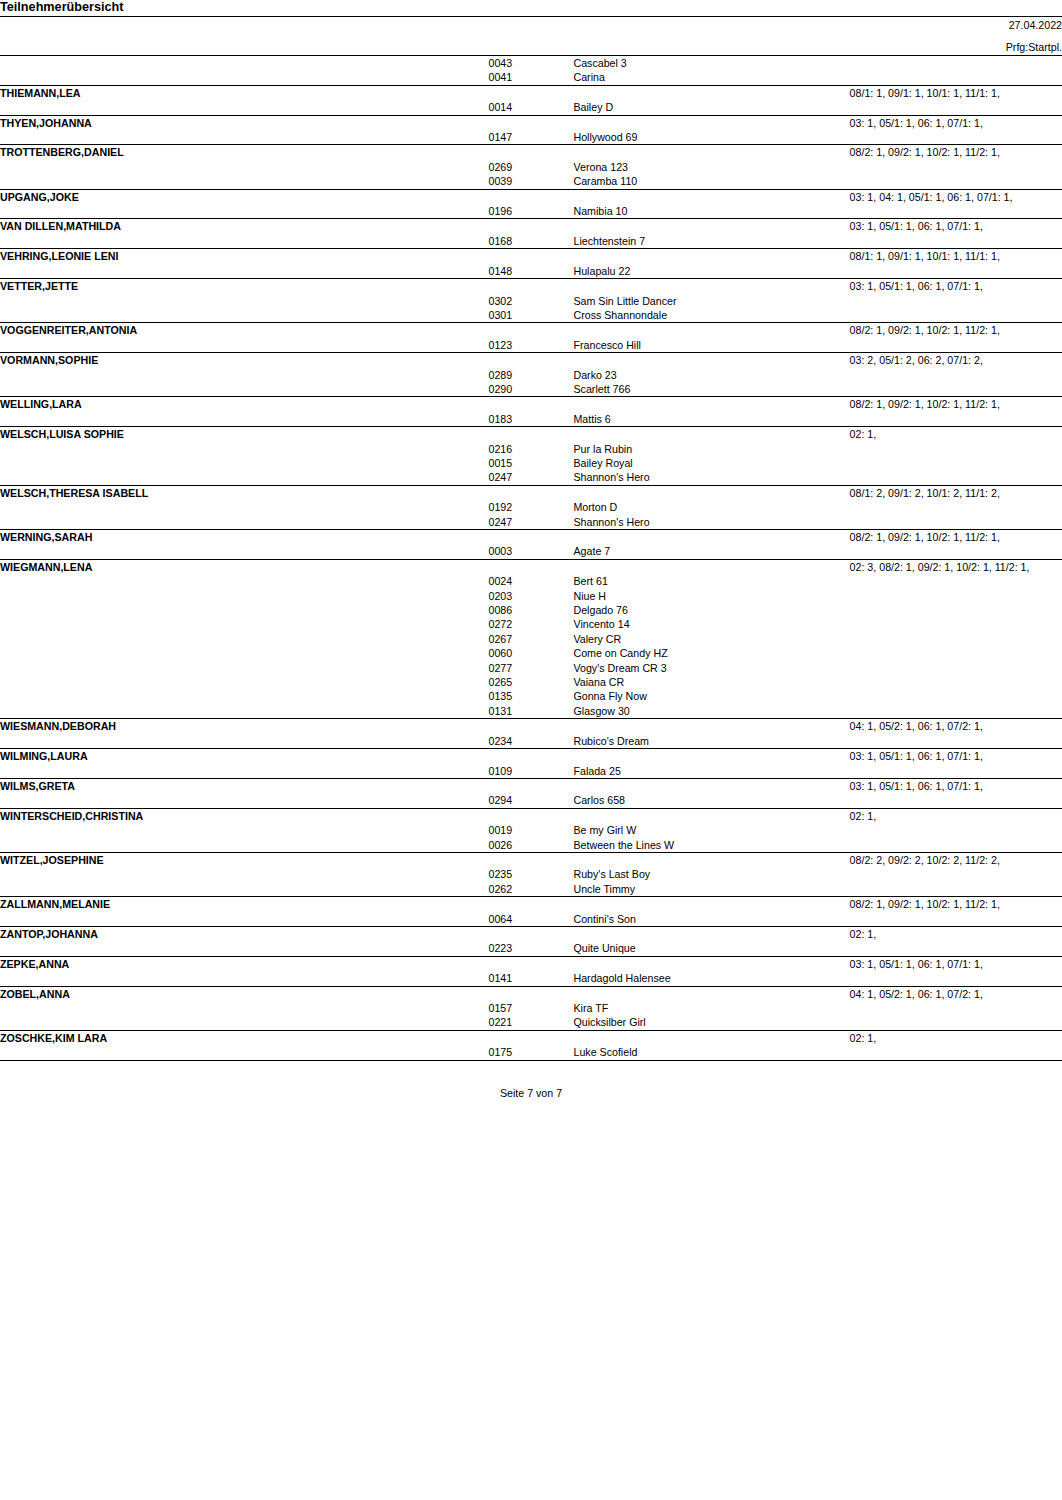Teilnehmerübersicht
27.04.2022
Prfg:Startpl.
| | 0043 | Cascabel 3 | |
| | 0041 | Carina | |
| THIEMANN,LEA | | | 08/1: 1, 09/1: 1, 10/1: 1, 11/1: 1, |
| | 0014 | Bailey D | |
| THYEN,JOHANNA | | | 03: 1, 05/1: 1, 06: 1, 07/1: 1, |
| | 0147 | Hollywood 69 | |
| TROTTENBERG,DANIEL | | | 08/2: 1, 09/2: 1, 10/2: 1, 11/2: 1, |
| | 0269 | Verona 123 | |
| | 0039 | Caramba 110 | |
| UPGANG,JOKE | | | 03: 1, 04: 1, 05/1: 1, 06: 1, 07/1: 1, |
| | 0196 | Namibia 10 | |
| VAN DILLEN,MATHILDA | | | 03: 1, 05/1: 1, 06: 1, 07/1: 1, |
| | 0168 | Liechtenstein 7 | |
| VEHRING,LEONIE LENI | | | 08/1: 1, 09/1: 1, 10/1: 1, 11/1: 1, |
| | 0148 | Hulapalu 22 | |
| VETTER,JETTE | | | 03: 1, 05/1: 1, 06: 1, 07/1: 1, |
| | 0302 | Sam Sin Little Dancer | |
| | 0301 | Cross Shannondale | |
| VOGGENREITER,ANTONIA | | | 08/2: 1, 09/2: 1, 10/2: 1, 11/2: 1, |
| | 0123 | Francesco Hill | |
| VORMANN,SOPHIE | | | 03: 2, 05/1: 2, 06: 2, 07/1: 2, |
| | 0289 | Darko 23 | |
| | 0290 | Scarlett 766 | |
| WELLING,LARA | | | 08/2: 1, 09/2: 1, 10/2: 1, 11/2: 1, |
| | 0183 | Mattis 6 | |
| WELSCH,LUISA SOPHIE | | | 02: 1, |
| | 0216 | Pur la Rubin | |
| | 0015 | Bailey Royal | |
| | 0247 | Shannon's Hero | |
| WELSCH,THERESA ISABELL | | | 08/1: 2, 09/1: 2, 10/1: 2, 11/1: 2, |
| | 0192 | Morton D | |
| | 0247 | Shannon's Hero | |
| WERNING,SARAH | | | 08/2: 1, 09/2: 1, 10/2: 1, 11/2: 1, |
| | 0003 | Agate 7 | |
| WIEGMANN,LENA | | | 02: 3, 08/2: 1, 09/2: 1, 10/2: 1, 11/2: 1, |
| | 0024 | Bert 61 | |
| | 0203 | Niue H | |
| | 0086 | Delgado 76 | |
| | 0272 | Vincento 14 | |
| | 0267 | Valery CR | |
| | 0060 | Come on Candy HZ | |
| | 0277 | Vogy's Dream CR 3 | |
| | 0265 | Vaiana CR | |
| | 0135 | Gonna Fly Now | |
| | 0131 | Glasgow 30 | |
| WIESMANN,DEBORAH | | | 04: 1, 05/2: 1, 06: 1, 07/2: 1, |
| | 0234 | Rubico's Dream | |
| WILMING,LAURA | | | 03: 1, 05/1: 1, 06: 1, 07/1: 1, |
| | 0109 | Falada 25 | |
| WILMS,GRETA | | | 03: 1, 05/1: 1, 06: 1, 07/1: 1, |
| | 0294 | Carlos 658 | |
| WINTERSCHEID,CHRISTINA | | | 02: 1, |
| | 0019 | Be my Girl W | |
| | 0026 | Between the Lines W | |
| WITZEL,JOSEPHINE | | | 08/2: 2, 09/2: 2, 10/2: 2, 11/2: 2, |
| | 0235 | Ruby's Last Boy | |
| | 0262 | Uncle Timmy | |
| ZALLMANN,MELANIE | | | 08/2: 1, 09/2: 1, 10/2: 1, 11/2: 1, |
| | 0064 | Contini's Son | |
| ZANTOP,JOHANNA | | | 02: 1, |
| | 0223 | Quite Unique | |
| ZEPKE,ANNA | | | 03: 1, 05/1: 1, 06: 1, 07/1: 1, |
| | 0141 | Hardagold Halensee | |
| ZOBEL,ANNA | | | 04: 1, 05/2: 1, 06: 1, 07/2: 1, |
| | 0157 | Kira TF | |
| | 0221 | Quicksilber Girl | |
| ZOSCHKE,KIM LARA | | | 02: 1, |
| | 0175 | Luke Scofield | |
Seite 7 von 7